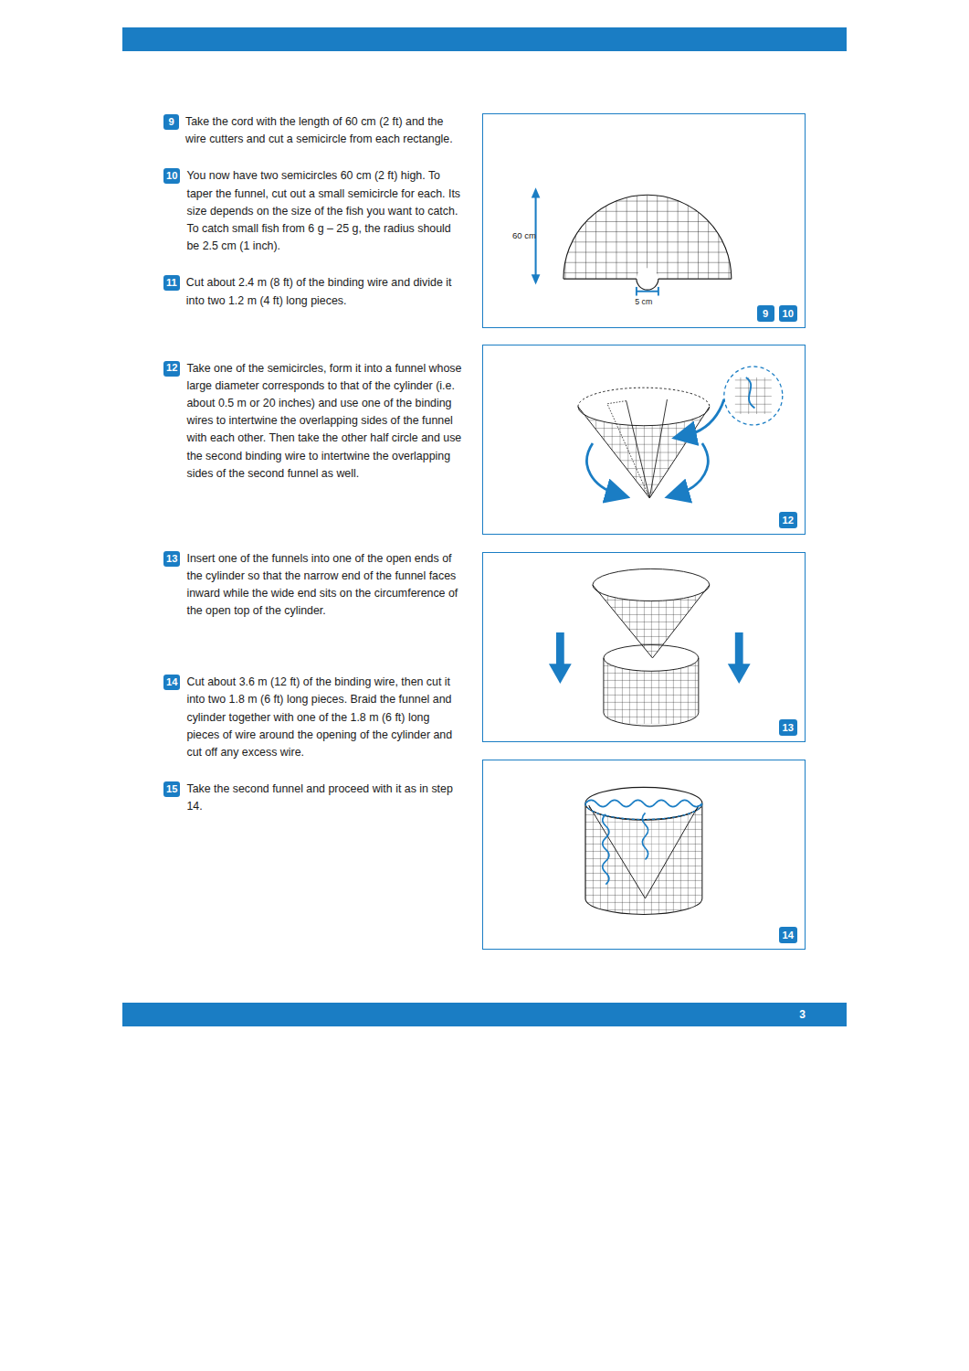9
Take the cord with the length of 60 cm (2 ft) and the wire cutters and cut a semicircle from each rectangle.
10
You now have two semicircles 60 cm (2 ft) high. To taper the funnel, cut out a small semicircle for each. Its size depends on the size of the fish you want to catch. To catch small fish from 6 g – 25 g, the radius should be 2.5 cm (1 inch).
11
Cut about 2.4 m (8 ft) of the binding wire and divide it into two 1.2 m (4 ft) long pieces.
12
Take one of the semicircles, form it into a funnel whose large diameter corresponds to that of the cylinder (i.e. about 0.5 m or 20 inches) and use one of the binding wires to intertwine the overlapping sides of the funnel with each other. Then take the other half circle and use the second binding wire to intertwine the overlapping sides of the second funnel as well.
13
Insert one of the funnels into one of the open ends of the cylinder so that the narrow end of the funnel faces inward while the wide end sits on the circumference of the open top of the cylinder.
14
Cut about 3.6 m (12 ft) of the binding wire, then cut it into two 1.8 m (6 ft) long pieces. Braid the funnel and cylinder together with one of the 1.8 m (6 ft) long pieces of wire around the opening of the cylinder and cut off any excess wire.
15
Take the second funnel and proceed with it as in step 14.
60 cm 5 cm
9 10
12
13
14
3